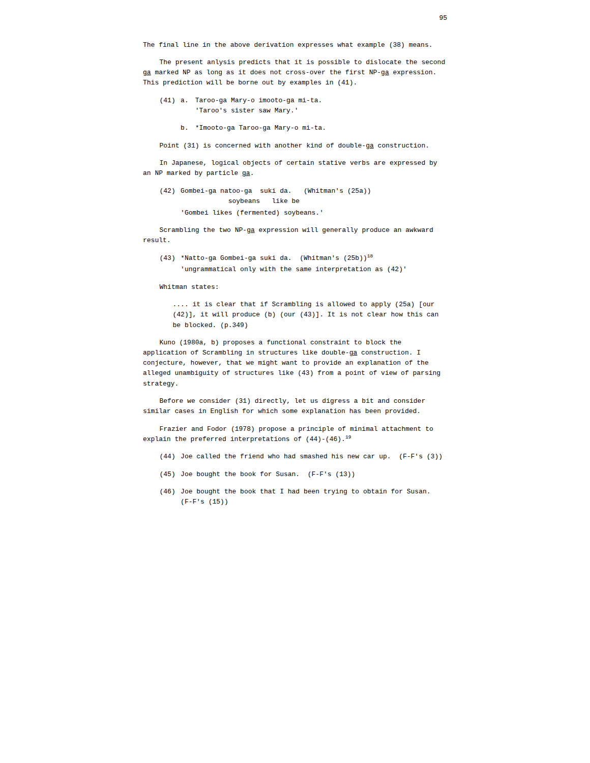95
The final line in the above derivation expresses what example (38) means.
The present anlysis predicts that it is possible to dislocate the second ga marked NP as long as it does not cross-over the first NP-ga expression. This prediction will be borne out by examples in (41).
(41) a. Taroo-ga Mary-o imooto-ga mi-ta.
'Taroo's sister saw Mary.'
b. *Imooto-ga Taroo-ga Mary-o mi-ta.
Point (31) is concerned with another kind of double-ga construction.
In Japanese, logical objects of certain stative verbs are expressed by an NP marked by particle ga.
(42) Gombei-ga natoo-ga suki da. (Whitman's (25a))
soybeans like be
'Gombei likes (fermented) soybeans.'
Scrambling the two NP-ga expression will generally produce an awkward result.
(43) *Natto-ga Gombei-ga suki da. (Whitman's (25b))18
'ungrammatical only with the same interpretation as (42)'
Whitman states:
.... it is clear that if Scrambling is allowed to apply (25a) [our (42)], it will produce (b) (our (43)]. It is not clear how this can be blocked. (p.349)
Kuno (1980a, b) proposes a functional constraint to block the application of Scrambling in structures like double-ga construction. I conjecture, however, that we might want to provide an explanation of the alleged unambiguity of structures like (43) from a point of view of parsing strategy.
Before we consider (31) directly, let us digress a bit and consider similar cases in English for which some explanation has been provided.
Frazier and Fodor (1978) propose a principle of minimal attachment to explain the preferred interpretations of (44)-(46).19
(44) Joe called the friend who had smashed his new car up. (F-F's (3))
(45) Joe bought the book for Susan. (F-F's (13))
(46) Joe bought the book that I had been trying to obtain for Susan.
(F-F's (15))